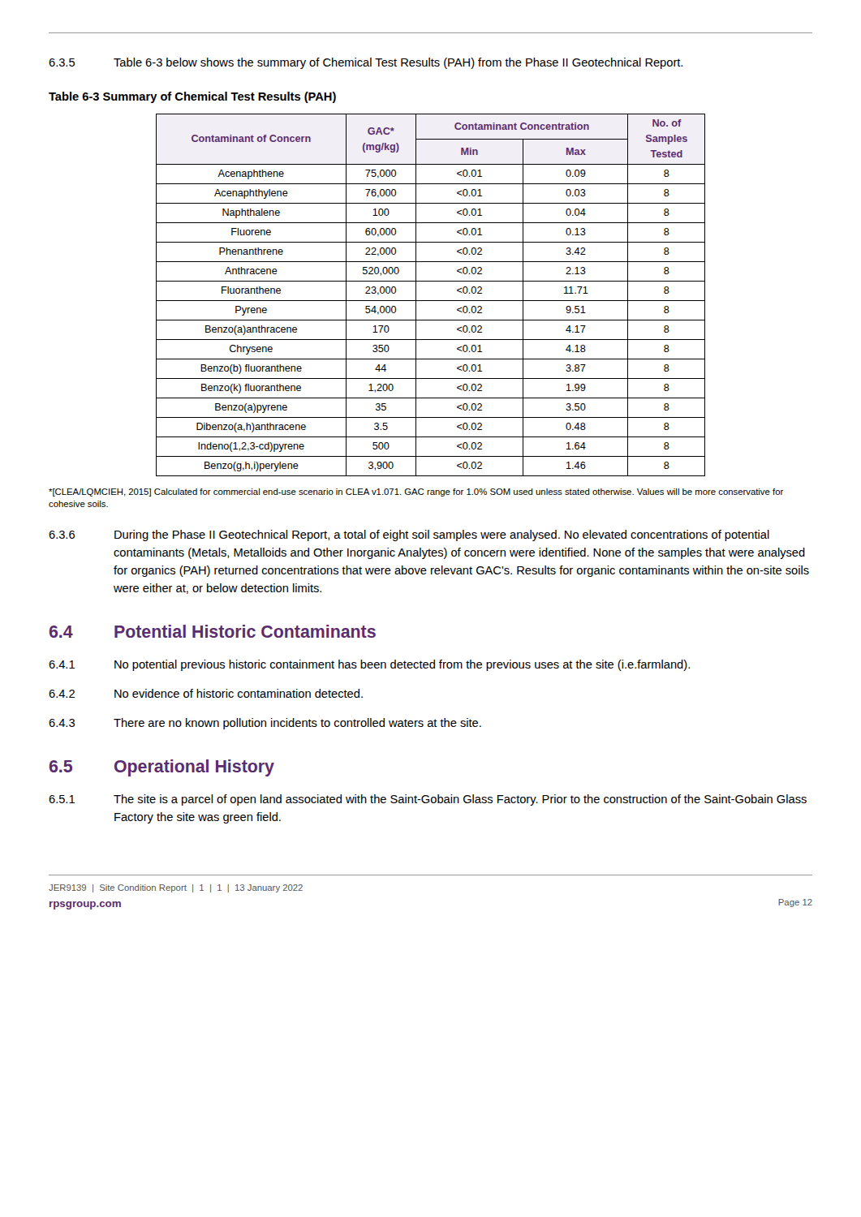6.3.5
Table 6-3 below shows the summary of Chemical Test Results (PAH) from the Phase II Geotechnical Report.
Table 6-3 Summary of Chemical Test Results (PAH)
| Contaminant of Concern | GAC* (mg/kg) | Contaminant Concentration | No. of Samples Tested |
| --- | --- | --- | --- |
| Min | Max |
| Acenaphthene | 75,000 | <0.01 | 0.09 | 8 |
| Acenaphthylene | 76,000 | <0.01 | 0.03 | 8 |
| Naphthalene | 100 | <0.01 | 0.04 | 8 |
| Fluorene | 60,000 | <0.01 | 0.13 | 8 |
| Phenanthrene | 22,000 | <0.02 | 3.42 | 8 |
| Anthracene | 520,000 | <0.02 | 2.13 | 8 |
| Fluoranthene | 23,000 | <0.02 | 11.71 | 8 |
| Pyrene | 54,000 | <0.02 | 9.51 | 8 |
| Benzo(a)anthracene | 170 | <0.02 | 4.17 | 8 |
| Chrysene | 350 | <0.01 | 4.18 | 8 |
| Benzo(b) fluoranthene | 44 | <0.01 | 3.87 | 8 |
| Benzo(k) fluoranthene | 1,200 | <0.02 | 1.99 | 8 |
| Benzo(a)pyrene | 35 | <0.02 | 3.50 | 8 |
| Dibenzo(a,h)anthracene | 3.5 | <0.02 | 0.48 | 8 |
| Indeno(1,2,3-cd)pyrene | 500 | <0.02 | 1.64 | 8 |
| Benzo(g,h,i)perylene | 3,900 | <0.02 | 1.46 | 8 |
*[CLEA/LQMCIEH, 2015] Calculated for commercial end-use scenario in CLEA v1.071. GAC range for 1.0% SOM used unless stated otherwise. Values will be more conservative for cohesive soils.
6.3.6
During the Phase II Geotechnical Report, a total of eight soil samples were analysed. No elevated concentrations of potential contaminants (Metals, Metalloids and Other Inorganic Analytes) of concern were identified. None of the samples that were analysed for organics (PAH) returned concentrations that were above relevant GAC's. Results for organic contaminants within the on-site soils were either at, or below detection limits.
6.4 Potential Historic Contaminants
6.4.1
No potential previous historic containment has been detected from the previous uses at the site (i.e.farmland).
6.4.2
No evidence of historic contamination detected.
6.4.3
There are no known pollution incidents to controlled waters at the site.
6.5 Operational History
6.5.1
The site is a parcel of open land associated with the Saint-Gobain Glass Factory. Prior to the construction of the Saint-Gobain Glass Factory the site was green field.
JER9139 | Site Condition Report | 1 | 1 | 13 January 2022
rpsgroup.com
Page 12